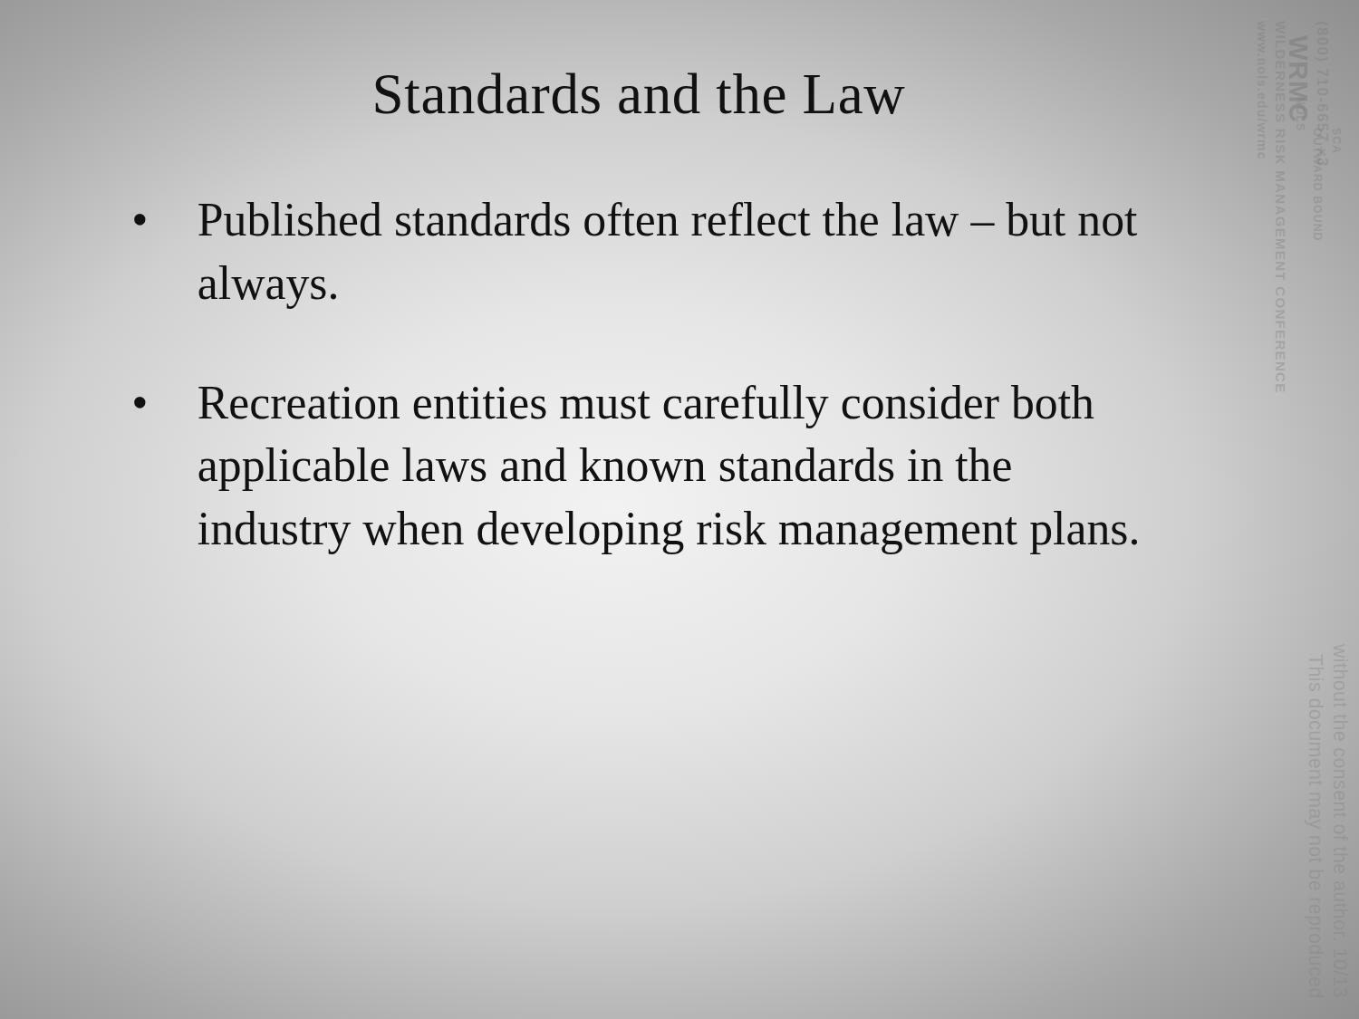Standards and the Law
Published standards often reflect the law – but not always.
Recreation entities must carefully consider both applicable laws and known standards in the industry when developing risk management plans.
www.nols.edu/wrmc WILDERNESS RISK MANAGEMENT CONFERENCE (800) 710-6657 x3 WRMC NOLS OUTWARD BOUND SCA This document may not be reproduced without the consent of the author. 10/13